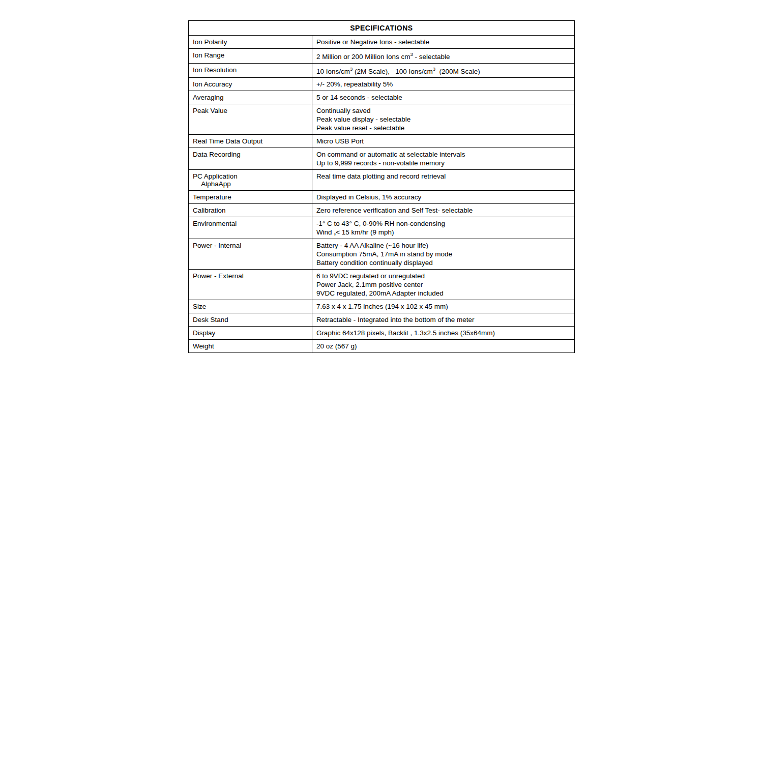SPECIFICATIONS
| Ion Polarity | Positive or Negative Ions - selectable |
| Ion Range | 2 Million or 200 Million Ions cm 3 - selectable |
| Ion Resolution | 10 Ions/cm 3 (2M Scale), 100 Ions/cm 3 (200M Scale) |
| Ion Accuracy | +/- 20%, repeatability 5% |
| Averaging | 5 or 14 seconds - selectable |
| Peak Value | Continually saved Peak value display - selectable Peak value reset - selectable |
| Real Time Data Output | Micro USB Port |
| Data Recording | On command or automatic at selectable intervals Up to 9,999 records - non-volatile memory |
| PC Application AlphaApp | Real time data plotting and record retrieval |
| Temperature | Displayed in Celsius, 1% accuracy |
| Calibration | Zero reference verification and Self Test- selectable |
| Environmental | -1° C to 43° C, 0-90% RH non-condensing Wind , < 15 km/hr (9 mph) |
| Power - Internal | Battery - 4 AA Alkaline (~16 hour life) Consumption 75mA, 17mA in stand by mode Battery condition continually displayed |
| Power - External | 6 to 9VDC regulated or unregulated Power Jack, 2.1mm positive center 9VDC regulated, 200mA Adapter included |
| Size | 7.63 x 4 x 1.75 inches (194 x 102 x 45 mm) |
| Desk Stand | Retractable - Integrated into the bottom of the meter |
| Display | Graphic 64x128 pixels, Backlit , 1.3x2.5 inches (35x64mm) |
| Weight | 20 oz (567 g) |